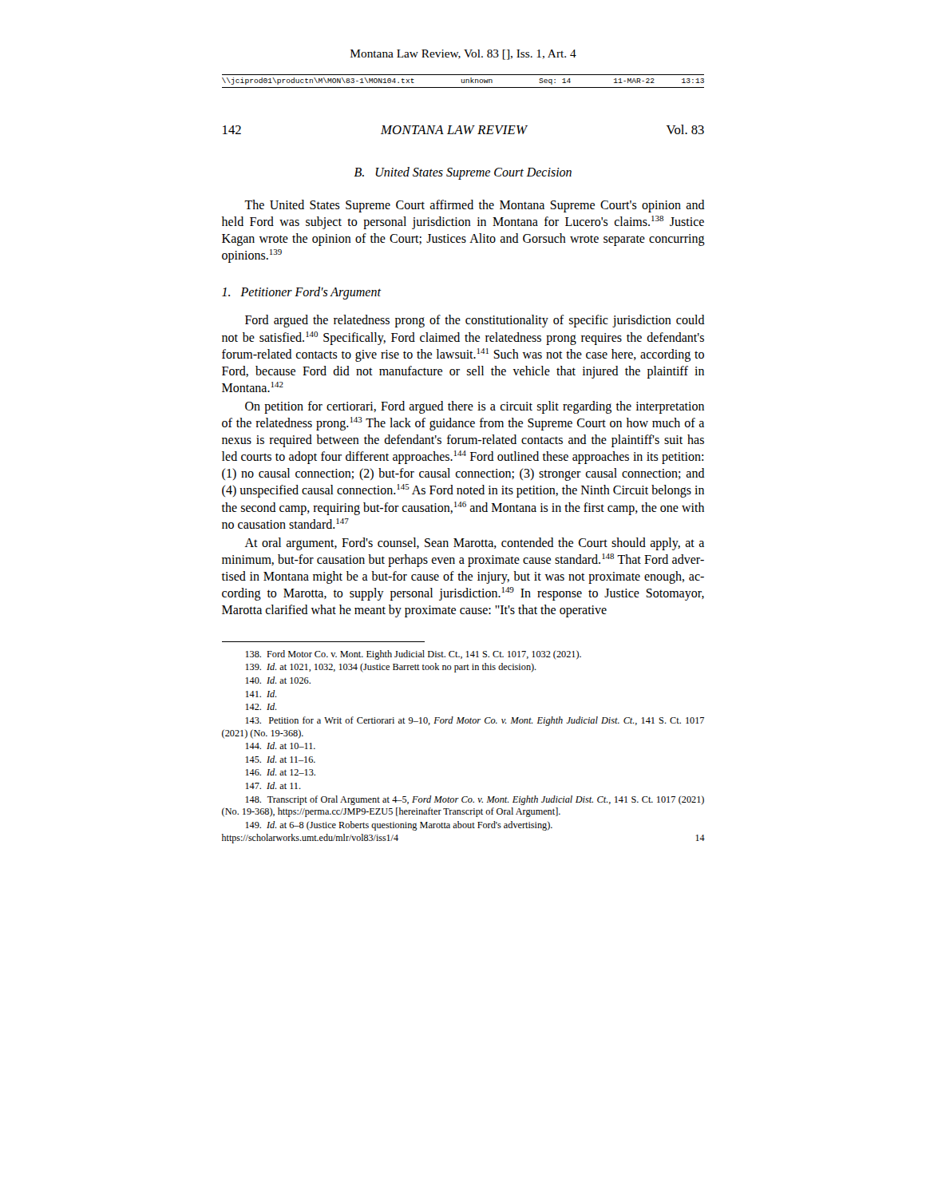Montana Law Review, Vol. 83 [], Iss. 1, Art. 4
\\jciprod01\productn\M\MON\83-1\MON104.txt unknown Seq: 14 11-MAR-22 13:13
142 MONTANA LAW REVIEW Vol. 83
B. United States Supreme Court Decision
The United States Supreme Court affirmed the Montana Supreme Court's opinion and held Ford was subject to personal jurisdiction in Montana for Lucero's claims.138 Justice Kagan wrote the opinion of the Court; Justices Alito and Gorsuch wrote separate concurring opinions.139
1. Petitioner Ford's Argument
Ford argued the relatedness prong of the constitutionality of specific jurisdiction could not be satisfied.140 Specifically, Ford claimed the relatedness prong requires the defendant's forum-related contacts to give rise to the lawsuit.141 Such was not the case here, according to Ford, because Ford did not manufacture or sell the vehicle that injured the plaintiff in Montana.142
On petition for certiorari, Ford argued there is a circuit split regarding the interpretation of the relatedness prong.143 The lack of guidance from the Supreme Court on how much of a nexus is required between the defendant's forum-related contacts and the plaintiff's suit has led courts to adopt four different approaches.144 Ford outlined these approaches in its petition: (1) no causal connection; (2) but-for causal connection; (3) stronger causal connection; and (4) unspecified causal connection.145 As Ford noted in its petition, the Ninth Circuit belongs in the second camp, requiring but-for causation,146 and Montana is in the first camp, the one with no causation standard.147
At oral argument, Ford's counsel, Sean Marotta, contended the Court should apply, at a minimum, but-for causation but perhaps even a proximate cause standard.148 That Ford advertised in Montana might be a but-for cause of the injury, but it was not proximate enough, according to Marotta, to supply personal jurisdiction.149 In response to Justice Sotomayor, Marotta clarified what he meant by proximate cause: "It's that the operative
138. Ford Motor Co. v. Mont. Eighth Judicial Dist. Ct., 141 S. Ct. 1017, 1032 (2021).
139. Id. at 1021, 1032, 1034 (Justice Barrett took no part in this decision).
140. Id. at 1026.
141. Id.
142. Id.
143. Petition for a Writ of Certiorari at 9–10, Ford Motor Co. v. Mont. Eighth Judicial Dist. Ct., 141 S. Ct. 1017 (2021) (No. 19-368).
144. Id. at 10–11.
145. Id. at 11–16.
146. Id. at 12–13.
147. Id. at 11.
148. Transcript of Oral Argument at 4–5, Ford Motor Co. v. Mont. Eighth Judicial Dist. Ct., 141 S. Ct. 1017 (2021) (No. 19-368), https://perma.cc/JMP9-EZU5 [hereinafter Transcript of Oral Argument].
149. Id. at 6–8 (Justice Roberts questioning Marotta about Ford's advertising).
https://scholarworks.umt.edu/mlr/vol83/iss1/4 14